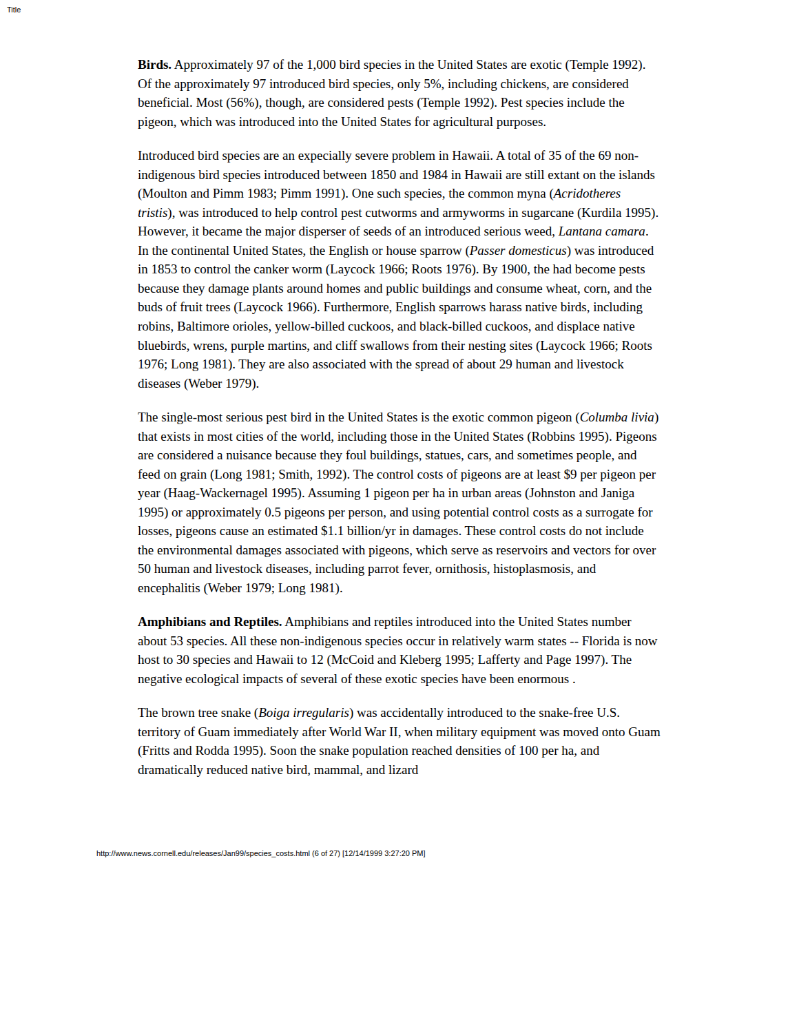Title
Birds. Approximately 97 of the 1,000 bird species in the United States are exotic (Temple 1992). Of the approximately 97 introduced bird species, only 5%, including chickens, are considered beneficial. Most (56%), though, are considered pests (Temple 1992). Pest species include the pigeon, which was introduced into the United States for agricultural purposes.
Introduced bird species are an expecially severe problem in Hawaii. A total of 35 of the 69 non-indigenous bird species introduced between 1850 and 1984 in Hawaii are still extant on the islands (Moulton and Pimm 1983; Pimm 1991). One such species, the common myna (Acridotheres tristis), was introduced to help control pest cutworms and armyworms in sugarcane (Kurdila 1995). However, it became the major disperser of seeds of an introduced serious weed, Lantana camara. In the continental United States, the English or house sparrow (Passer domesticus) was introduced in 1853 to control the canker worm (Laycock 1966; Roots 1976). By 1900, the had become pests because they damage plants around homes and public buildings and consume wheat, corn, and the buds of fruit trees (Laycock 1966). Furthermore, English sparrows harass native birds, including robins, Baltimore orioles, yellow-billed cuckoos, and black-billed cuckoos, and displace native bluebirds, wrens, purple martins, and cliff swallows from their nesting sites (Laycock 1966; Roots 1976; Long 1981). They are also associated with the spread of about 29 human and livestock diseases (Weber 1979).
The single-most serious pest bird in the United States is the exotic common pigeon (Columba livia) that exists in most cities of the world, including those in the United States (Robbins 1995). Pigeons are considered a nuisance because they foul buildings, statues, cars, and sometimes people, and feed on grain (Long 1981; Smith, 1992). The control costs of pigeons are at least $9 per pigeon per year (Haag-Wackernagel 1995). Assuming 1 pigeon per ha in urban areas (Johnston and Janiga 1995) or approximately 0.5 pigeons per person, and using potential control costs as a surrogate for losses, pigeons cause an estimated $1.1 billion/yr in damages. These control costs do not include the environmental damages associated with pigeons, which serve as reservoirs and vectors for over 50 human and livestock diseases, including parrot fever, ornithosis, histoplasmosis, and encephalitis (Weber 1979; Long 1981).
Amphibians and Reptiles. Amphibians and reptiles introduced into the United States number about 53 species. All these non-indigenous species occur in relatively warm states -- Florida is now host to 30 species and Hawaii to 12 (McCoid and Kleberg 1995; Lafferty and Page 1997). The negative ecological impacts of several of these exotic species have been enormous .
The brown tree snake (Boiga irregularis) was accidentally introduced to the snake-free U.S. territory of Guam immediately after World War II, when military equipment was moved onto Guam (Fritts and Rodda 1995). Soon the snake population reached densities of 100 per ha, and dramatically reduced native bird, mammal, and lizard
http://www.news.cornell.edu/releases/Jan99/species_costs.html (6 of 27) [12/14/1999 3:27:20 PM]